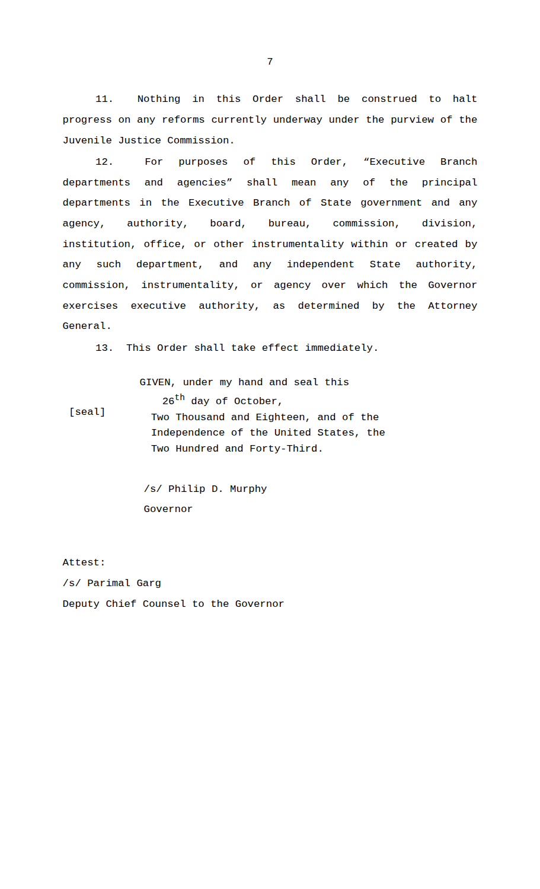7
11. Nothing in this Order shall be construed to halt progress on any reforms currently underway under the purview of the Juvenile Justice Commission.
12. For purposes of this Order, “Executive Branch departments and agencies” shall mean any of the principal departments in the Executive Branch of State government and any agency, authority, board, bureau, commission, division, institution, office, or other instrumentality within or created by any such department, and any independent State authority, commission, instrumentality, or agency over which the Governor exercises executive authority, as determined by the Attorney General.
13. This Order shall take effect immediately.
[seal]
GIVEN, under my hand and seal this
26th day of October,
Two Thousand and Eighteen, and of the Independence of the United States, the Two Hundred and Forty-Third.
/s/ Philip D. Murphy
Governor
Attest:
/s/ Parimal Garg
Deputy Chief Counsel to the Governor